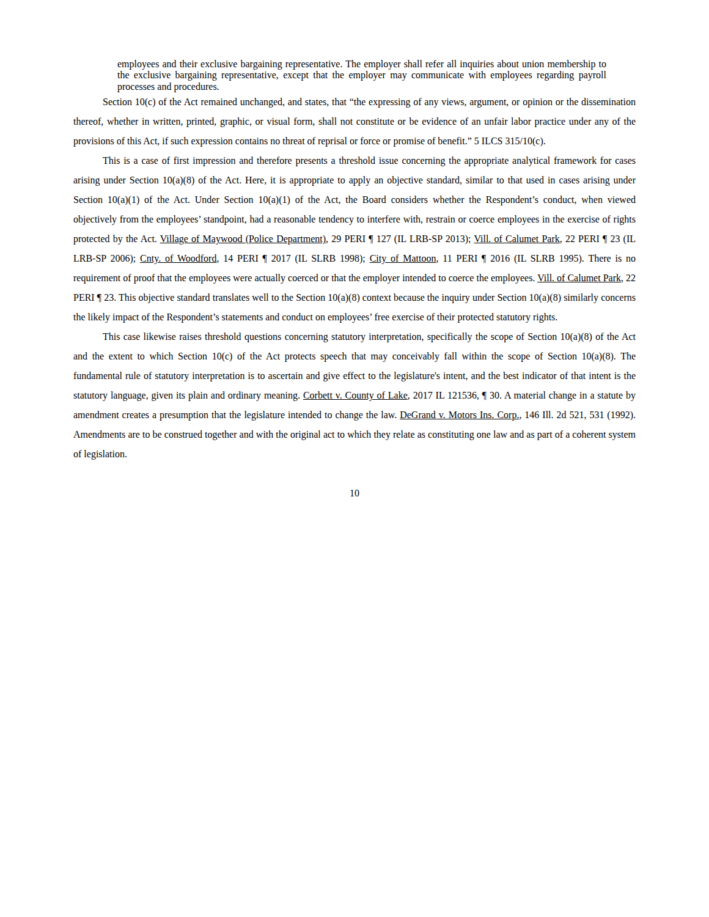employees and their exclusive bargaining representative. The employer shall refer all inquiries about union membership to the exclusive bargaining representative, except that the employer may communicate with employees regarding payroll processes and procedures.
Section 10(c) of the Act remained unchanged, and states, that “the expressing of any views, argument, or opinion or the dissemination thereof, whether in written, printed, graphic, or visual form, shall not constitute or be evidence of an unfair labor practice under any of the provisions of this Act, if such expression contains no threat of reprisal or force or promise of benefit.” 5 ILCS 315/10(c).
This is a case of first impression and therefore presents a threshold issue concerning the appropriate analytical framework for cases arising under Section 10(a)(8) of the Act. Here, it is appropriate to apply an objective standard, similar to that used in cases arising under Section 10(a)(1) of the Act. Under Section 10(a)(1) of the Act, the Board considers whether the Respondent’s conduct, when viewed objectively from the employees’ standpoint, had a reasonable tendency to interfere with, restrain or coerce employees in the exercise of rights protected by the Act. Village of Maywood (Police Department), 29 PERI ¶ 127 (IL LRB-SP 2013); Vill. of Calumet Park, 22 PERI ¶ 23 (IL LRB-SP 2006); Cnty. of Woodford, 14 PERI ¶ 2017 (IL SLRB 1998); City of Mattoon, 11 PERI ¶ 2016 (IL SLRB 1995). There is no requirement of proof that the employees were actually coerced or that the employer intended to coerce the employees. Vill. of Calumet Park, 22 PERI ¶ 23. This objective standard translates well to the Section 10(a)(8) context because the inquiry under Section 10(a)(8) similarly concerns the likely impact of the Respondent’s statements and conduct on employees’ free exercise of their protected statutory rights.
This case likewise raises threshold questions concerning statutory interpretation, specifically the scope of Section 10(a)(8) of the Act and the extent to which Section 10(c) of the Act protects speech that may conceivably fall within the scope of Section 10(a)(8). The fundamental rule of statutory interpretation is to ascertain and give effect to the legislature's intent, and the best indicator of that intent is the statutory language, given its plain and ordinary meaning. Corbett v. County of Lake, 2017 IL 121536, ¶ 30. A material change in a statute by amendment creates a presumption that the legislature intended to change the law. DeGrand v. Motors Ins. Corp., 146 Ill. 2d 521, 531 (1992). Amendments are to be construed together and with the original act to which they relate as constituting one law and as part of a coherent system of legislation.
10